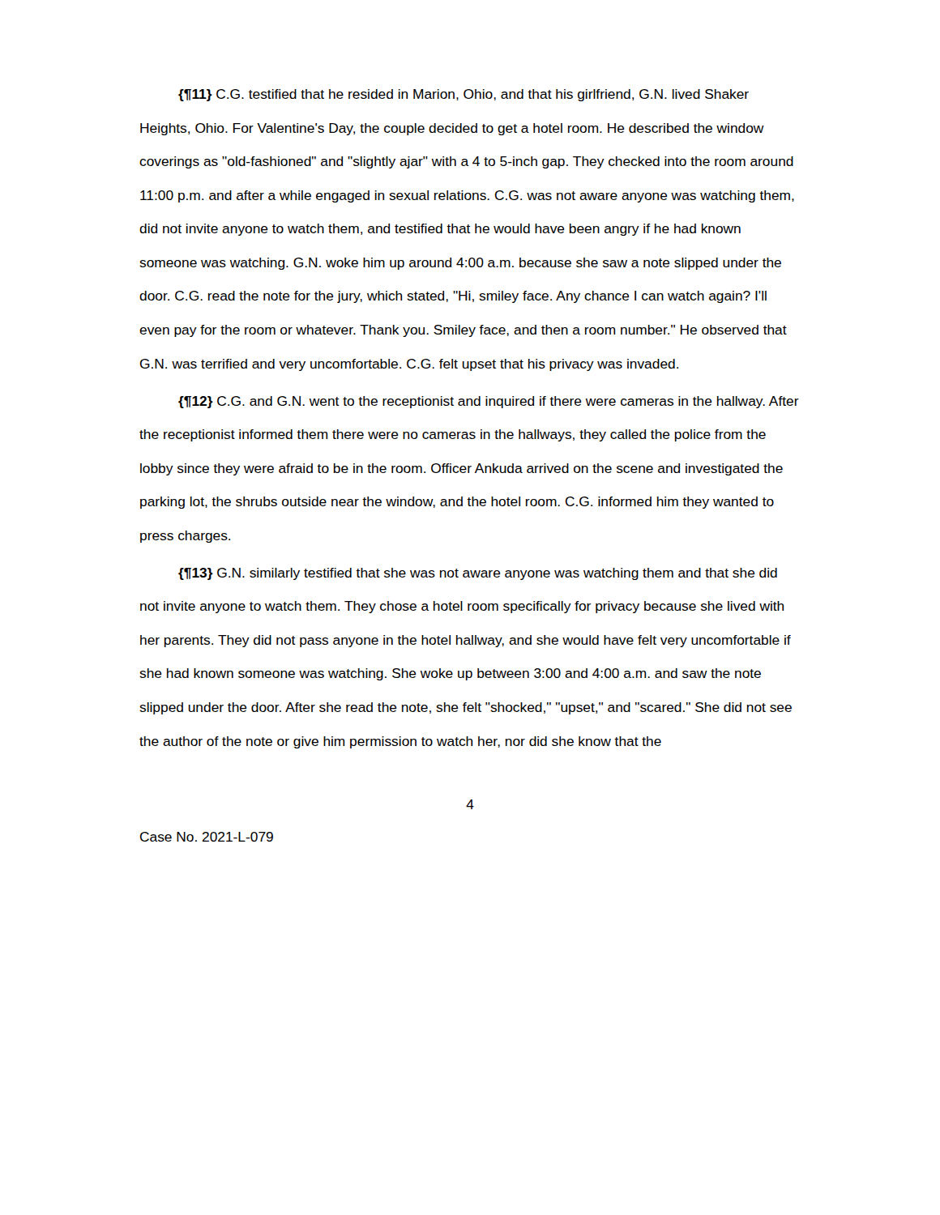{¶11} C.G. testified that he resided in Marion, Ohio, and that his girlfriend, G.N. lived Shaker Heights, Ohio. For Valentine's Day, the couple decided to get a hotel room. He described the window coverings as "old-fashioned" and "slightly ajar" with a 4 to 5-inch gap. They checked into the room around 11:00 p.m. and after a while engaged in sexual relations. C.G. was not aware anyone was watching them, did not invite anyone to watch them, and testified that he would have been angry if he had known someone was watching. G.N. woke him up around 4:00 a.m. because she saw a note slipped under the door. C.G. read the note for the jury, which stated, "Hi, smiley face. Any chance I can watch again? I'll even pay for the room or whatever. Thank you. Smiley face, and then a room number." He observed that G.N. was terrified and very uncomfortable. C.G. felt upset that his privacy was invaded.
{¶12} C.G. and G.N. went to the receptionist and inquired if there were cameras in the hallway. After the receptionist informed them there were no cameras in the hallways, they called the police from the lobby since they were afraid to be in the room. Officer Ankuda arrived on the scene and investigated the parking lot, the shrubs outside near the window, and the hotel room. C.G. informed him they wanted to press charges.
{¶13} G.N. similarly testified that she was not aware anyone was watching them and that she did not invite anyone to watch them. They chose a hotel room specifically for privacy because she lived with her parents. They did not pass anyone in the hotel hallway, and she would have felt very uncomfortable if she had known someone was watching. She woke up between 3:00 and 4:00 a.m. and saw the note slipped under the door. After she read the note, she felt "shocked," "upset," and "scared." She did not see the author of the note or give him permission to watch her, nor did she know that the
4
Case No. 2021-L-079